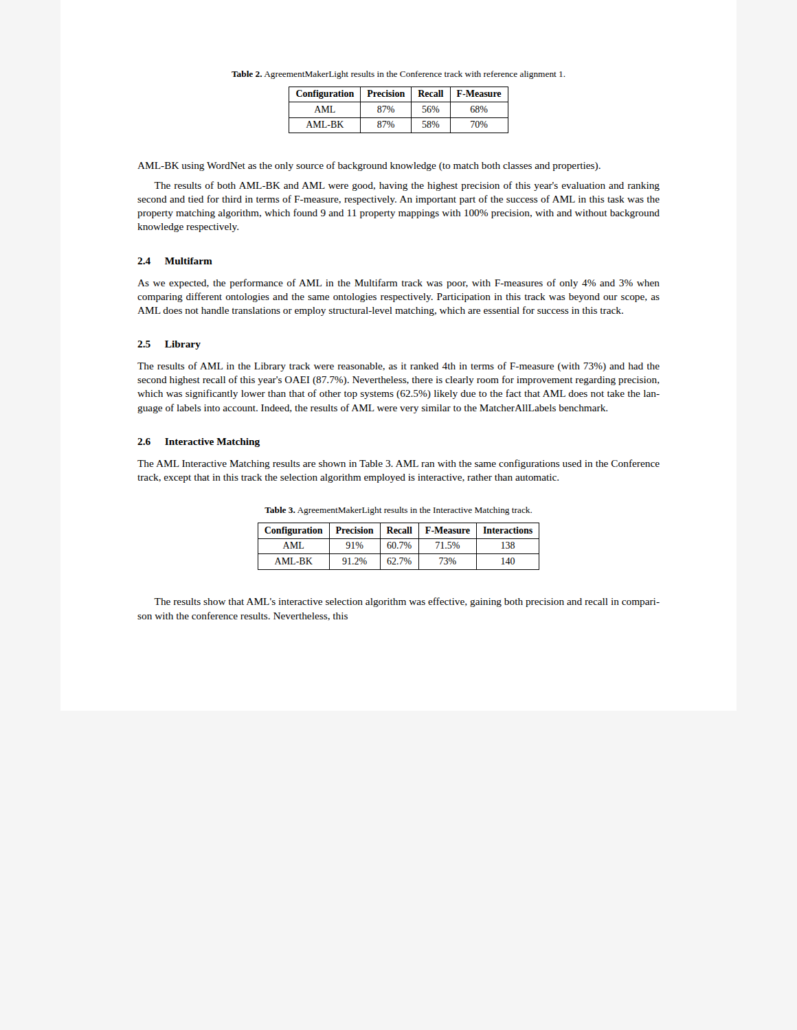Table 2. AgreementMakerLight results in the Conference track with reference alignment 1.
| Configuration | Precision | Recall | F-Measure |
| --- | --- | --- | --- |
| AML | 87% | 56% | 68% |
| AML-BK | 87% | 58% | 70% |
AML-BK using WordNet as the only source of background knowledge (to match both classes and properties).
The results of both AML-BK and AML were good, having the highest precision of this year's evaluation and ranking second and tied for third in terms of F-measure, respectively. An important part of the success of AML in this task was the property matching algorithm, which found 9 and 11 property mappings with 100% precision, with and without background knowledge respectively.
2.4 Multifarm
As we expected, the performance of AML in the Multifarm track was poor, with F-measures of only 4% and 3% when comparing different ontologies and the same ontologies respectively. Participation in this track was beyond our scope, as AML does not handle translations or employ structural-level matching, which are essential for success in this track.
2.5 Library
The results of AML in the Library track were reasonable, as it ranked 4th in terms of F-measure (with 73%) and had the second highest recall of this year's OAEI (87.7%). Nevertheless, there is clearly room for improvement regarding precision, which was significantly lower than that of other top systems (62.5%) likely due to the fact that AML does not take the language of labels into account. Indeed, the results of AML were very similar to the MatcherAllLabels benchmark.
2.6 Interactive Matching
The AML Interactive Matching results are shown in Table 3. AML ran with the same configurations used in the Conference track, except that in this track the selection algorithm employed is interactive, rather than automatic.
Table 3. AgreementMakerLight results in the Interactive Matching track.
| Configuration | Precision | Recall | F-Measure | Interactions |
| --- | --- | --- | --- | --- |
| AML | 91% | 60.7% | 71.5% | 138 |
| AML-BK | 91.2% | 62.7% | 73% | 140 |
The results show that AML's interactive selection algorithm was effective, gaining both precision and recall in comparison with the conference results. Nevertheless, this